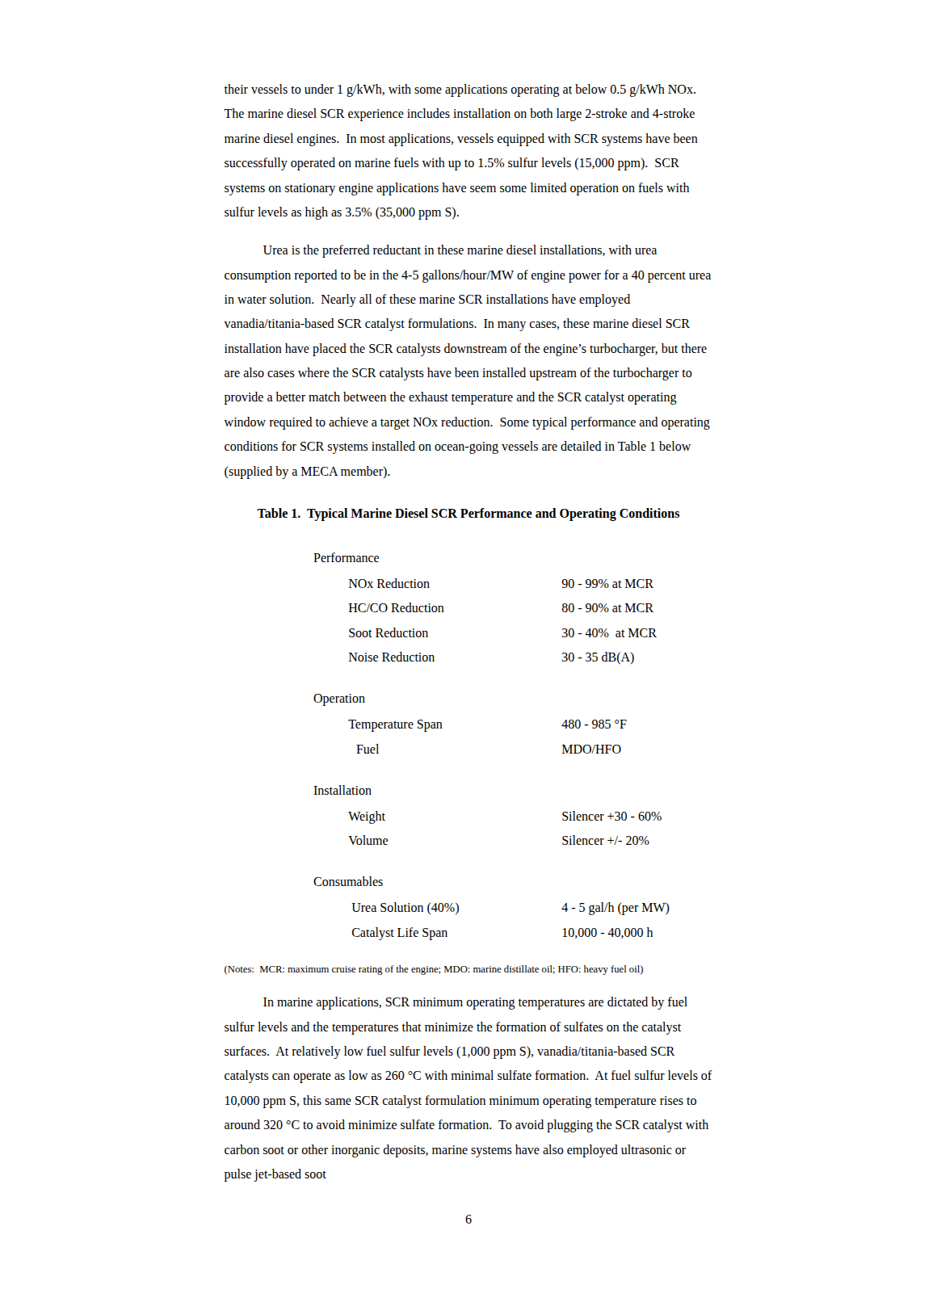their vessels to under 1 g/kWh, with some applications operating at below 0.5 g/kWh NOx. The marine diesel SCR experience includes installation on both large 2-stroke and 4-stroke marine diesel engines. In most applications, vessels equipped with SCR systems have been successfully operated on marine fuels with up to 1.5% sulfur levels (15,000 ppm). SCR systems on stationary engine applications have seem some limited operation on fuels with sulfur levels as high as 3.5% (35,000 ppm S).
Urea is the preferred reductant in these marine diesel installations, with urea consumption reported to be in the 4-5 gallons/hour/MW of engine power for a 40 percent urea in water solution. Nearly all of these marine SCR installations have employed vanadia/titania-based SCR catalyst formulations. In many cases, these marine diesel SCR installation have placed the SCR catalysts downstream of the engine’s turbocharger, but there are also cases where the SCR catalysts have been installed upstream of the turbocharger to provide a better match between the exhaust temperature and the SCR catalyst operating window required to achieve a target NOx reduction. Some typical performance and operating conditions for SCR systems installed on ocean-going vessels are detailed in Table 1 below (supplied by a MECA member).
Table 1. Typical Marine Diesel SCR Performance and Operating Conditions
Performance
| NOx Reduction | 90 - 99% at MCR |
| HC/CO Reduction | 80 - 90% at MCR |
| Soot Reduction | 30 - 40% at MCR |
| Noise Reduction | 30 - 35 dB(A) |
Operation
| Temperature Span | 480 - 985 °F |
| Fuel | MDO/HFO |
Installation
| Weight | Silencer +30 - 60% |
| Volume | Silencer +/- 20% |
Consumables
| Urea Solution (40%) | 4 - 5 gal/h (per MW) |
| Catalyst Life Span | 10,000 - 40,000 h |
(Notes: MCR: maximum cruise rating of the engine; MDO: marine distillate oil; HFO: heavy fuel oil)
In marine applications, SCR minimum operating temperatures are dictated by fuel sulfur levels and the temperatures that minimize the formation of sulfates on the catalyst surfaces. At relatively low fuel sulfur levels (1,000 ppm S), vanadia/titania-based SCR catalysts can operate as low as 260 °C with minimal sulfate formation. At fuel sulfur levels of 10,000 ppm S, this same SCR catalyst formulation minimum operating temperature rises to around 320 °C to avoid minimize sulfate formation. To avoid plugging the SCR catalyst with carbon soot or other inorganic deposits, marine systems have also employed ultrasonic or pulse jet-based soot
6